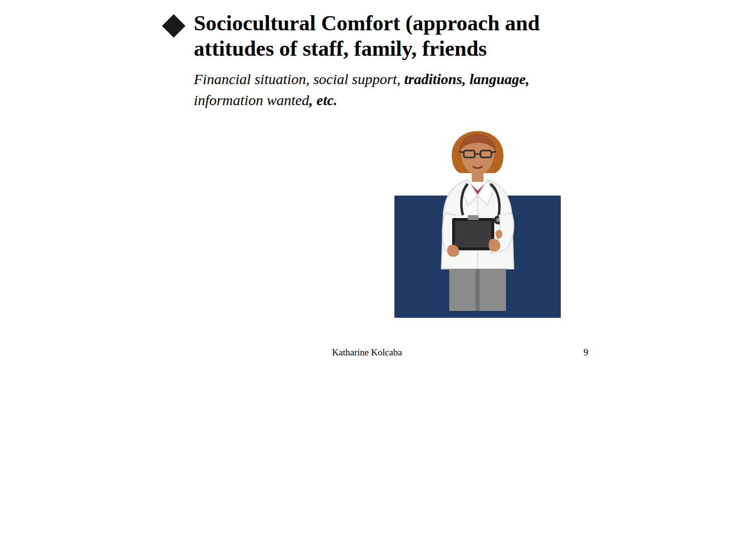Sociocultural Comfort (approach and attitudes of staff, family, friends
Financial situation, social support, traditions, language,
information wanted, etc.
Katharine Kolcaba
9